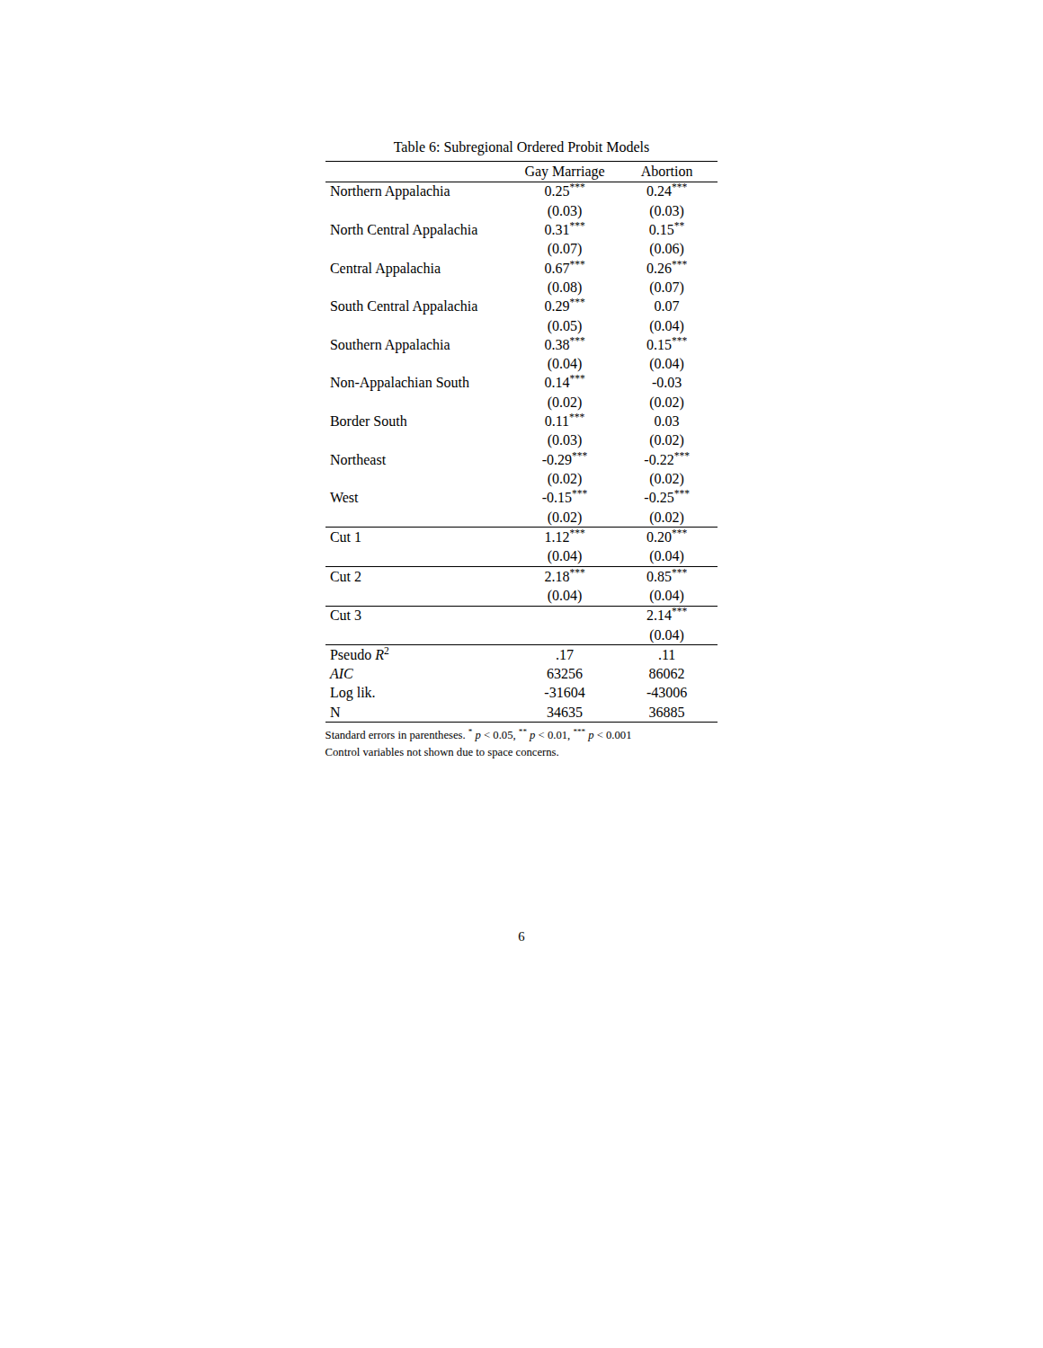Table 6: Subregional Ordered Probit Models
| | Gay Marriage | Abortion |
| --- | --- | --- |
| Northern Appalachia | 0.25 *** | 0.24 *** |
| | (0.03) | (0.03) |
| North Central Appalachia | 0.31 *** | 0.15 ** |
| | (0.07) | (0.06) |
| Central Appalachia | 0.67 *** | 0.26 *** |
| | (0.08) | (0.07) |
| South Central Appalachia | 0.29 *** | 0.07 |
| | (0.05) | (0.04) |
| Southern Appalachia | 0.38 *** | 0.15 *** |
| | (0.04) | (0.04) |
| Non-Appalachian South | 0.14 *** | -0.03 |
| | (0.02) | (0.02) |
| Border South | 0.11 *** | 0.03 |
| | (0.03) | (0.02) |
| Northeast | -0.29 *** | -0.22 *** |
| | (0.02) | (0.02) |
| West | -0.15 *** | -0.25 *** |
| | (0.02) | (0.02) |
| Cut 1 | 1.12 *** | 0.20 *** |
| | (0.04) | (0.04) |
| Cut 2 | 2.18 *** | 0.85 *** |
| | (0.04) | (0.04) |
| Cut 3 | | 2.14 *** |
| | | (0.04) |
| Pseudo R 2 | .17 | .11 |
| AIC | 63256 | 86062 |
| Log lik. | -31604 | -43006 |
| N | 34635 | 36885 |
Standard errors in parentheses. * p < 0.05, ** p < 0.01, *** p < 0.001
Control variables not shown due to space concerns.
6